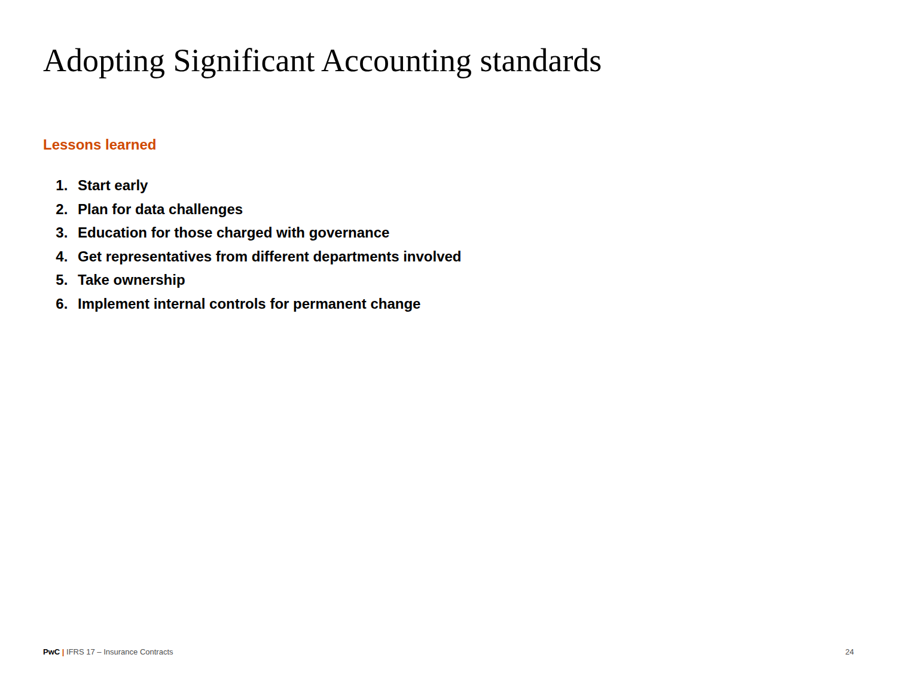Adopting Significant Accounting standards
Lessons learned
Start early
Plan for data challenges
Education for those charged with governance
Get representatives from different departments involved
Take ownership
Implement internal controls for permanent change
PwC | IFRS 17 – Insurance Contracts
24